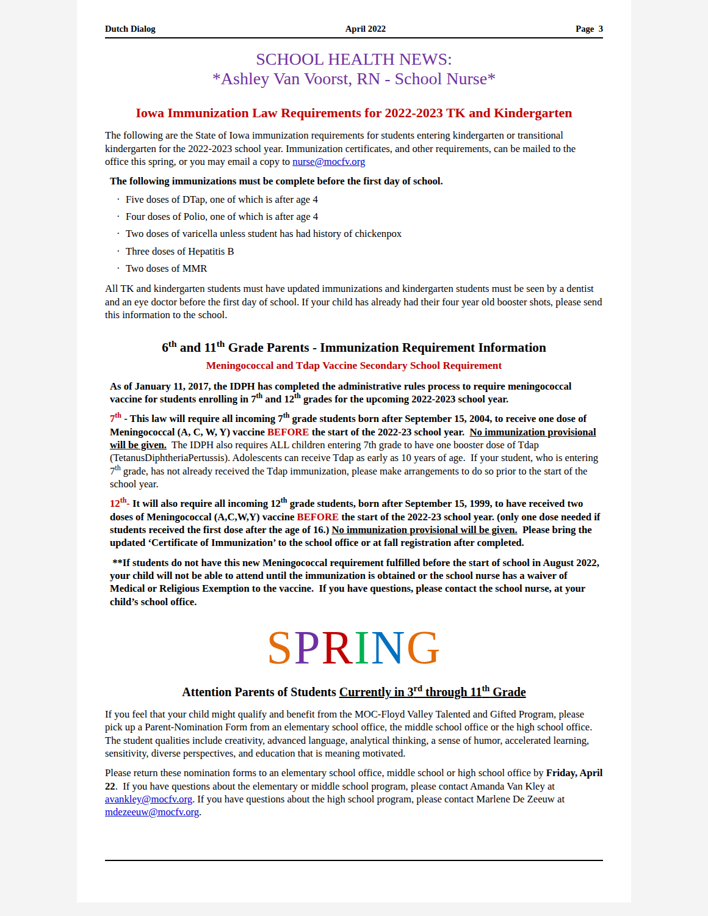Dutch Dialog
April 2022
Page 3
SCHOOL HEALTH NEWS: *Ashley Van Voorst, RN - School Nurse*
Iowa Immunization Law Requirements for 2022-2023 TK and Kindergarten
The following are the State of Iowa immunization requirements for students entering kindergarten or transitional kindergarten for the 2022-2023 school year. Immunization certificates, and other requirements, can be mailed to the office this spring, or you may email a copy to nurse@mocfv.org
The following immunizations must be complete before the first day of school.
Five doses of DTap, one of which is after age 4
Four doses of Polio, one of which is after age 4
Two doses of varicella unless student has had history of chickenpox
Three doses of Hepatitis B
Two doses of MMR
All TK and kindergarten students must have updated immunizations and kindergarten students must be seen by a dentist and an eye doctor before the first day of school. If your child has already had their four year old booster shots, please send this information to the school.
6th and 11th Grade Parents - Immunization Requirement Information
Meningococcal and Tdap Vaccine Secondary School Requirement
As of January 11, 2017, the IDPH has completed the administrative rules process to require meningococcal vaccine for students enrolling in 7th and 12th grades for the upcoming 2022-2023 school year.
7th - This law will require all incoming 7th grade students born after September 15, 2004, to receive one dose of Meningococcal (A, C, W, Y) vaccine BEFORE the start of the 2022-23 school year. No immunization provisional will be given. The IDPH also requires ALL children entering 7th grade to have one booster dose of Tdap (TetanusDiphtheriaPertussis). Adolescents can receive Tdap as early as 10 years of age. If your student, who is entering 7th grade, has not already received the Tdap immunization, please make arrangements to do so prior to the start of the school year.
12th- It will also require all incoming 12th grade students, born after September 15, 1999, to have received two doses of Meningococcal (A,C,W,Y) vaccine BEFORE the start of the 2022-23 school year. (only one dose needed if students received the first dose after the age of 16.) No immunization provisional will be given. Please bring the updated ‘Certificate of Immunization’ to the school office or at fall registration after completed.
**If students do not have this new Meningococcal requirement fulfilled before the start of school in August 2022, your child will not be able to attend until the immunization is obtained or the school nurse has a waiver of Medical or Religious Exemption to the vaccine. If you have questions, please contact the school nurse, at your child’s school office.
SPRING
Attention Parents of Students Currently in 3rd through 11th Grade
If you feel that your child might qualify and benefit from the MOC-Floyd Valley Talented and Gifted Program, please pick up a Parent-Nomination Form from an elementary school office, the middle school office or the high school office. The student qualities include creativity, advanced language, analytical thinking, a sense of humor, accelerated learning, sensitivity, diverse perspectives, and education that is meaning motivated.
Please return these nomination forms to an elementary school office, middle school or high school office by Friday, April 22. If you have questions about the elementary or middle school program, please contact Amanda Van Kley at avankley@mocfv.org. If you have questions about the high school program, please contact Marlene De Zeeuw at mdezeeuw@mocfv.org.